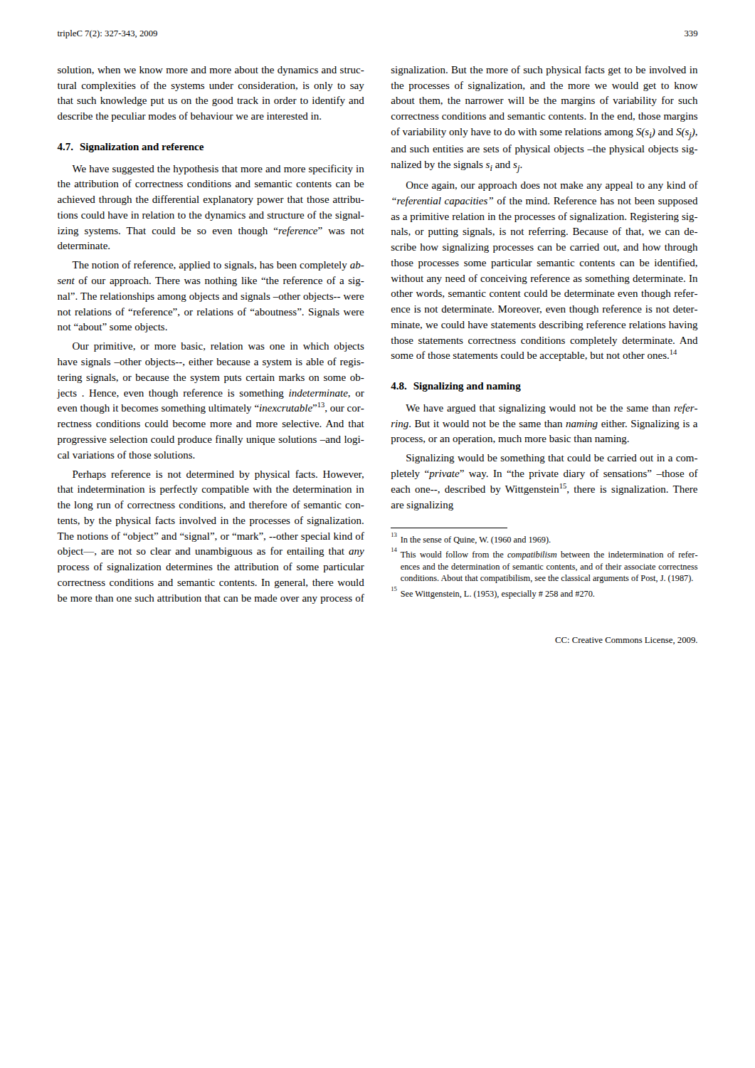tripleC 7(2): 327-343, 2009 339
solution, when we know more and more about the dynamics and structural complexities of the systems under consideration, is only to say that such knowledge put us on the good track in order to identify and describe the peculiar modes of behaviour we are interested in.
4.7. Signalization and reference
We have suggested the hypothesis that more and more specificity in the attribution of correctness conditions and semantic contents can be achieved through the differential explanatory power that those attributions could have in relation to the dynamics and structure of the signalizing systems. That could be so even though “reference” was not determinate.
The notion of reference, applied to signals, has been completely absent of our approach. There was nothing like “the reference of a signal”. The relationships among objects and signals –other objects-- were not relations of “reference”, or relations of “aboutness”. Signals were not “about” some objects.
Our primitive, or more basic, relation was one in which objects have signals –other objects--, either because a system is able of registering signals, or because the system puts certain marks on some objects . Hence, even though reference is something indeterminate, or even though it becomes something ultimately “inexcrutable”13, our correctness conditions could become more and more selective. And that progressive selection could produce finally unique solutions –and logical variations of those solutions.
Perhaps reference is not determined by physical facts. However, that indetermination is perfectly compatible with the determination in the long run of correctness conditions, and therefore of semantic contents, by the physical facts involved in the processes of signalization. The notions of “object” and “signal”, or “mark”, --other special kind of object—, are not so clear and unambiguous as for entailing that any process of signalization determines the attribution of some particular correctness conditions and semantic contents. In general, there would be more than one such attribution that can be made over any process of signalization. But the more of such physical facts get to be involved in the processes of signalization, and the more we would get to know about them, the narrower will be the margins of variability for such correctness conditions and semantic contents. In the end, those margins of variability only have to do with some relations among S(si) and S(sj), and such entities are sets of physical objects –the physical objects signalized by the signals si and sj.
Once again, our approach does not make any appeal to any kind of “referential capacities” of the mind. Reference has not been supposed as a primitive relation in the processes of signalization. Registering signals, or putting signals, is not referring. Because of that, we can describe how signalizing processes can be carried out, and how through those processes some particular semantic contents can be identified, without any need of conceiving reference as something determinate. In other words, semantic content could be determinate even though reference is not determinate. Moreover, even though reference is not determinate, we could have statements describing reference relations having those statements correctness conditions completely determinate. And some of those statements could be acceptable, but not other ones.14
4.8. Signalizing and naming
We have argued that signalizing would not be the same than referring. But it would not be the same than naming either. Signalizing is a process, or an operation, much more basic than naming.
Signalizing would be something that could be carried out in a completely “private” way. In “the private diary of sensations” –those of each one--, described by Wittgenstein15, there is signalization. There are signalizing
13 In the sense of Quine, W. (1960 and 1969).
14 This would follow from the compatibilism between the indetermination of references and the determination of semantic contents, and of their associate correctness conditions. About that compatibilism, see the classical arguments of Post, J. (1987).
15 See Wittgenstein, L. (1953), especially # 258 and #270.
CC: Creative Commons License, 2009.